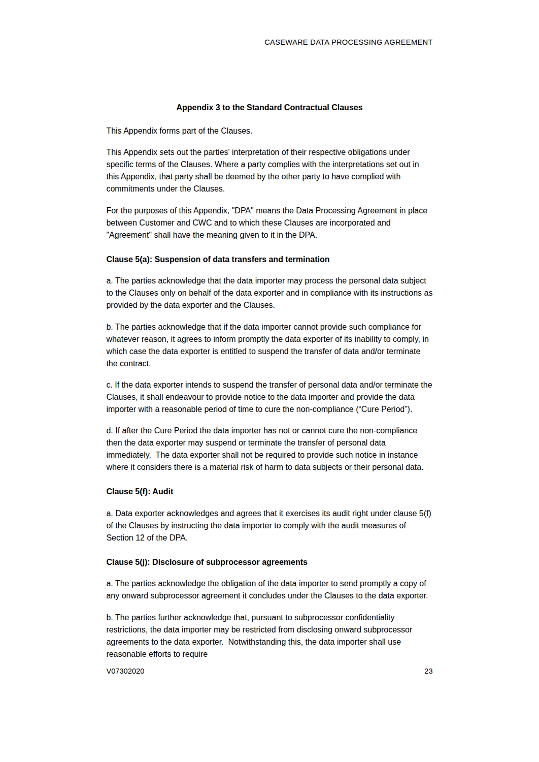CASEWARE DATA PROCESSING AGREEMENT
Appendix 3 to the Standard Contractual Clauses
This Appendix forms part of the Clauses.
This Appendix sets out the parties' interpretation of their respective obligations under specific terms of the Clauses. Where a party complies with the interpretations set out in this Appendix, that party shall be deemed by the other party to have complied with commitments under the Clauses.
For the purposes of this Appendix, "DPA" means the Data Processing Agreement in place between Customer and CWC and to which these Clauses are incorporated and "Agreement" shall have the meaning given to it in the DPA.
Clause 5(a): Suspension of data transfers and termination
a. The parties acknowledge that the data importer may process the personal data subject to the Clauses only on behalf of the data exporter and in compliance with its instructions as provided by the data exporter and the Clauses.
b. The parties acknowledge that if the data importer cannot provide such compliance for whatever reason, it agrees to inform promptly the data exporter of its inability to comply, in which case the data exporter is entitled to suspend the transfer of data and/or terminate the contract.
c. If the data exporter intends to suspend the transfer of personal data and/or terminate the Clauses, it shall endeavour to provide notice to the data importer and provide the data importer with a reasonable period of time to cure the non-compliance (“Cure Period”).
d. If after the Cure Period the data importer has not or cannot cure the non-compliance then the data exporter may suspend or terminate the transfer of personal data immediately. The data exporter shall not be required to provide such notice in instance where it considers there is a material risk of harm to data subjects or their personal data.
Clause 5(f): Audit
a. Data exporter acknowledges and agrees that it exercises its audit right under clause 5(f) of the Clauses by instructing the data importer to comply with the audit measures of Section 12 of the DPA.
Clause 5(j): Disclosure of subprocessor agreements
a. The parties acknowledge the obligation of the data importer to send promptly a copy of any onward subprocessor agreement it concludes under the Clauses to the data exporter.
b. The parties further acknowledge that, pursuant to subprocessor confidentiality restrictions, the data importer may be restricted from disclosing onward subprocessor agreements to the data exporter. Notwithstanding this, the data importer shall use reasonable efforts to require
V07302020 23